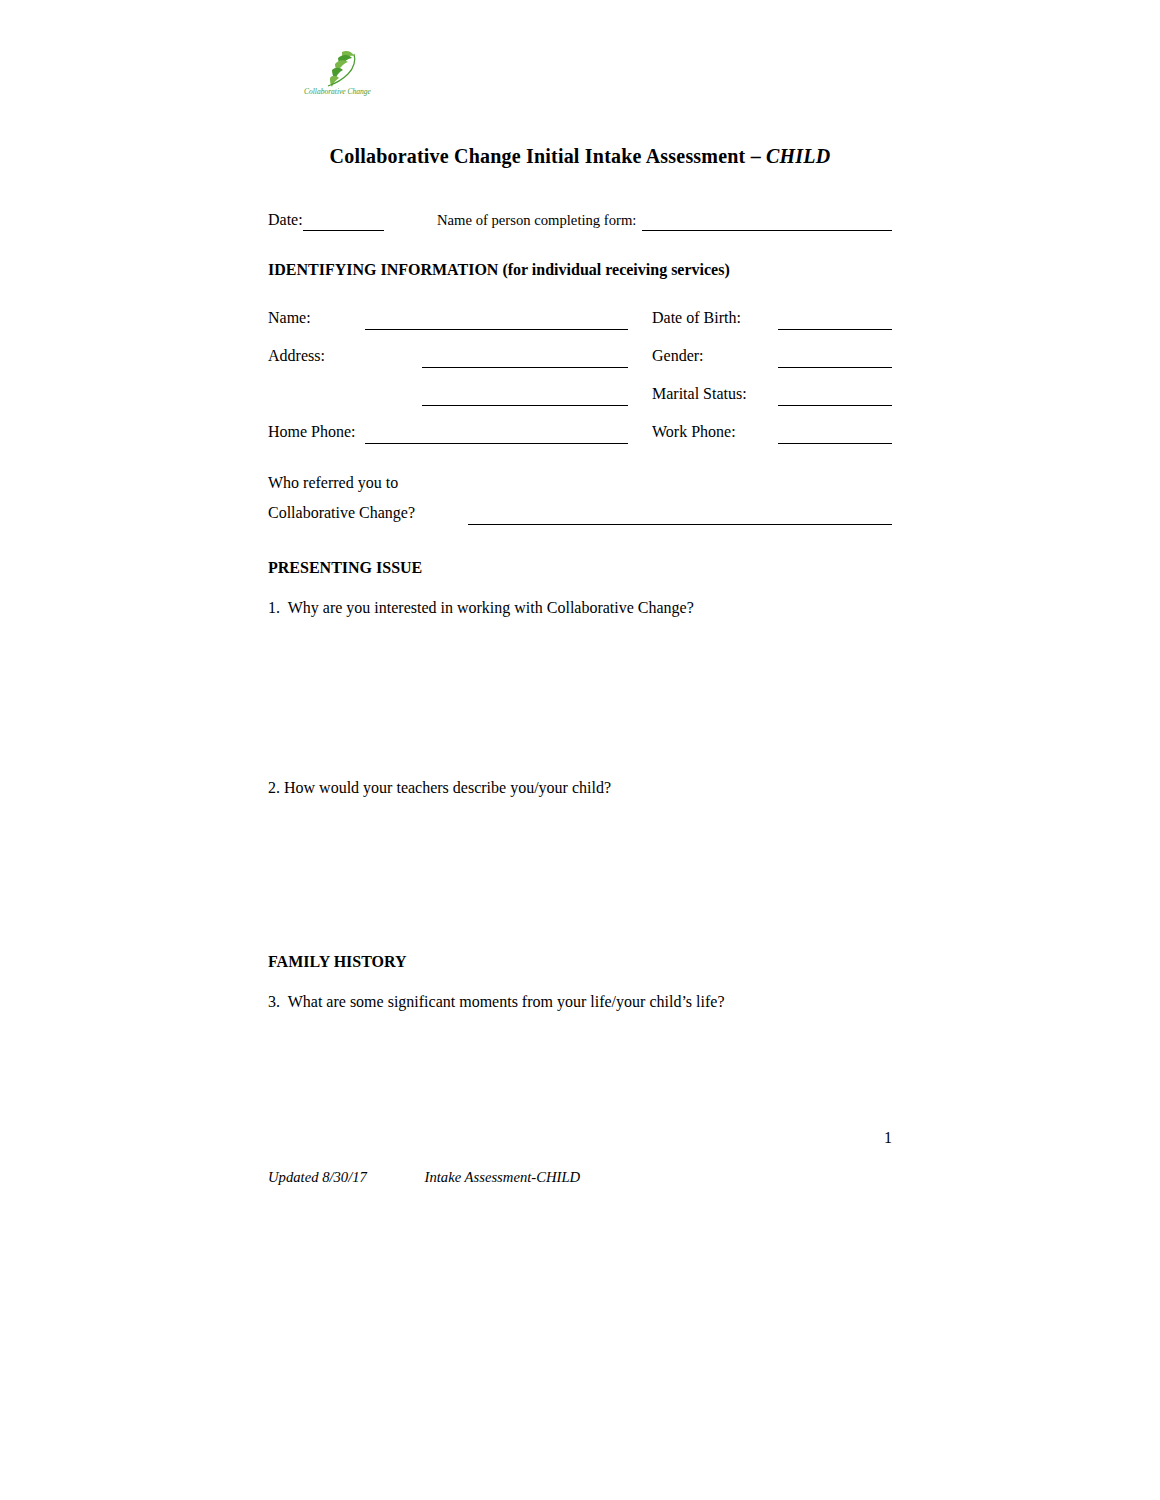Collaborative Change
Collaborative Change Initial Intake Assessment – CHILD
Date: Name of person completing form:
IDENTIFYING INFORMATION (for individual receiving services)
Name:
Date of Birth:
Address:
Gender:
Marital Status:
Home Phone:
Work Phone:
Who referred you to
Collaborative Change?
PRESENTING ISSUE
1. Why are you interested in working with Collaborative Change?
2. How would your teachers describe you/your child?
FAMILY HISTORY
3. What are some significant moments from your life/your child’s life?
1
Updated 8/30/17Intake Assessment-CHILD